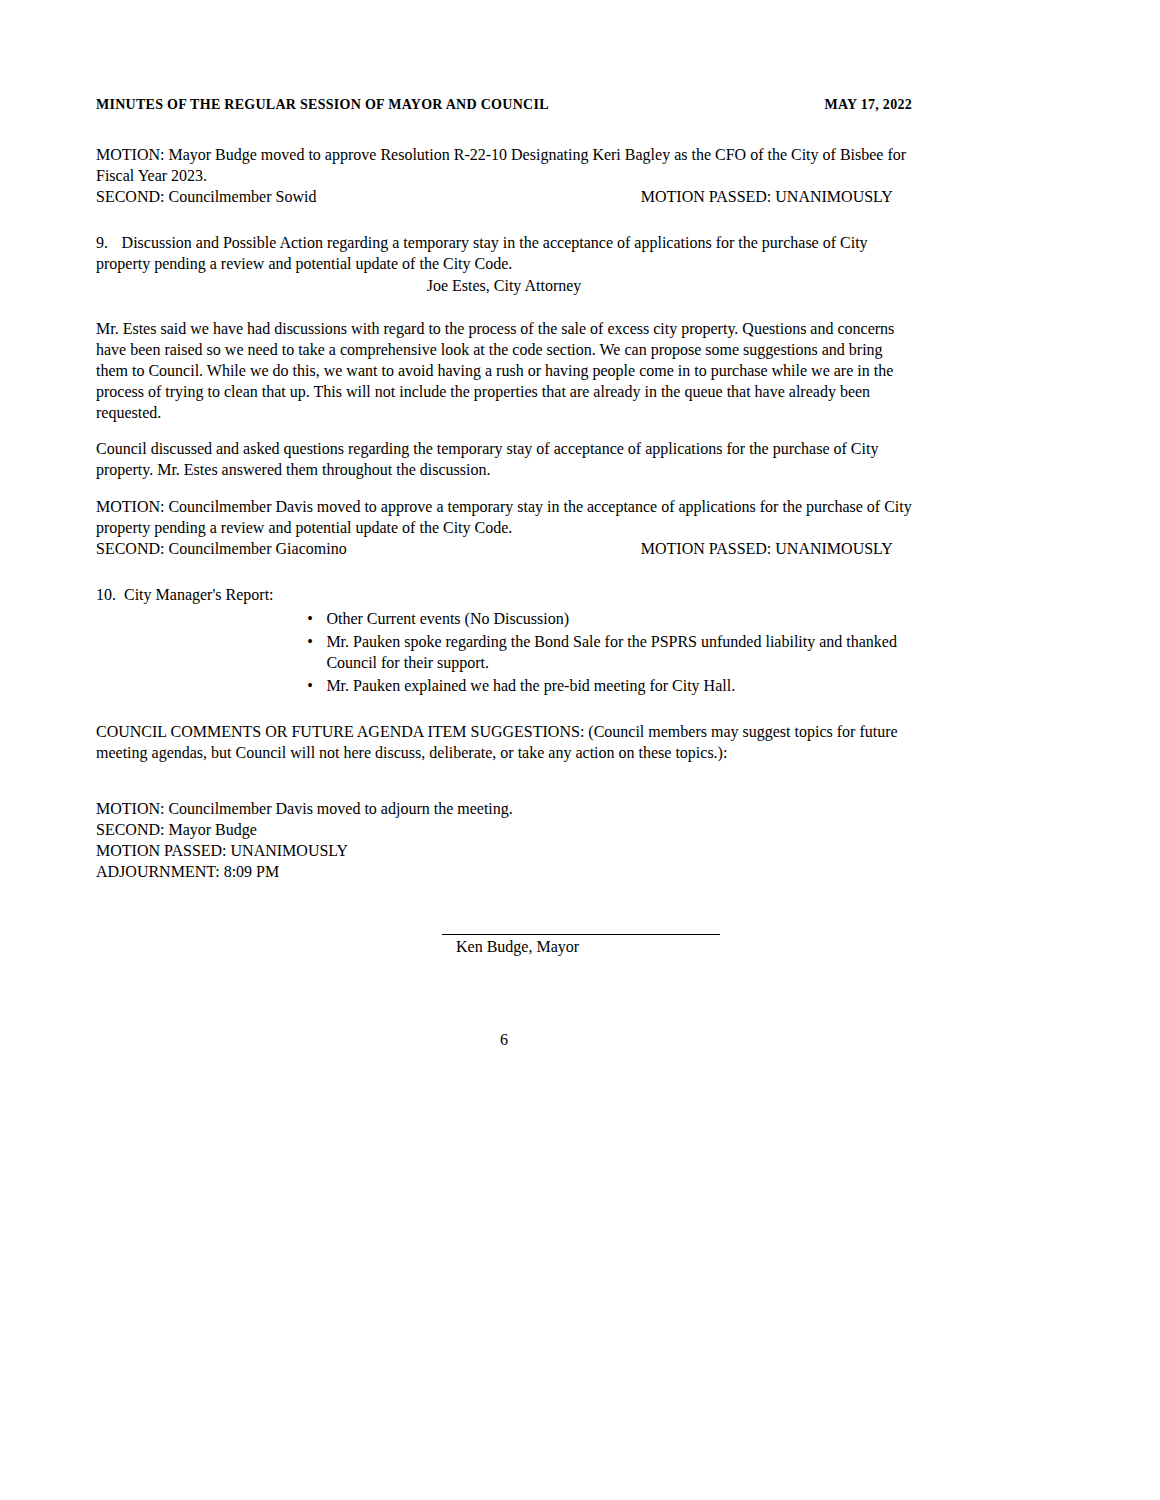MINUTES OF THE REGULAR SESSION OF MAYOR AND COUNCIL
MAY 17, 2022
MOTION: Mayor Budge moved to approve Resolution R-22-10 Designating Keri Bagley as the CFO of the City of Bisbee for Fiscal Year 2023.
SECOND: Councilmember Sowid MOTION PASSED: UNANIMOUSLY
9. Discussion and Possible Action regarding a temporary stay in the acceptance of applications for the purchase of City property pending a review and potential update of the City Code.
Joe Estes, City Attorney
Mr. Estes said we have had discussions with regard to the process of the sale of excess city property. Questions and concerns have been raised so we need to take a comprehensive look at the code section. We can propose some suggestions and bring them to Council. While we do this, we want to avoid having a rush or having people come in to purchase while we are in the process of trying to clean that up. This will not include the properties that are already in the queue that have already been requested.
Council discussed and asked questions regarding the temporary stay of acceptance of applications for the purchase of City property. Mr. Estes answered them throughout the discussion.
MOTION: Councilmember Davis moved to approve a temporary stay in the acceptance of applications for the purchase of City property pending a review and potential update of the City Code.
SECOND: Councilmember Giacomino MOTION PASSED: UNANIMOUSLY
10. City Manager's Report:
Other Current events (No Discussion)
Mr. Pauken spoke regarding the Bond Sale for the PSPRS unfunded liability and thanked Council for their support.
Mr. Pauken explained we had the pre-bid meeting for City Hall.
COUNCIL COMMENTS OR FUTURE AGENDA ITEM SUGGESTIONS: (Council members may suggest topics for future meeting agendas, but Council will not here discuss, deliberate, or take any action on these topics.):
MOTION: Councilmember Davis moved to adjourn the meeting.
SECOND: Mayor Budge
MOTION PASSED: UNANIMOUSLY
ADJOURNMENT: 8:09 PM
Ken Budge, Mayor
6